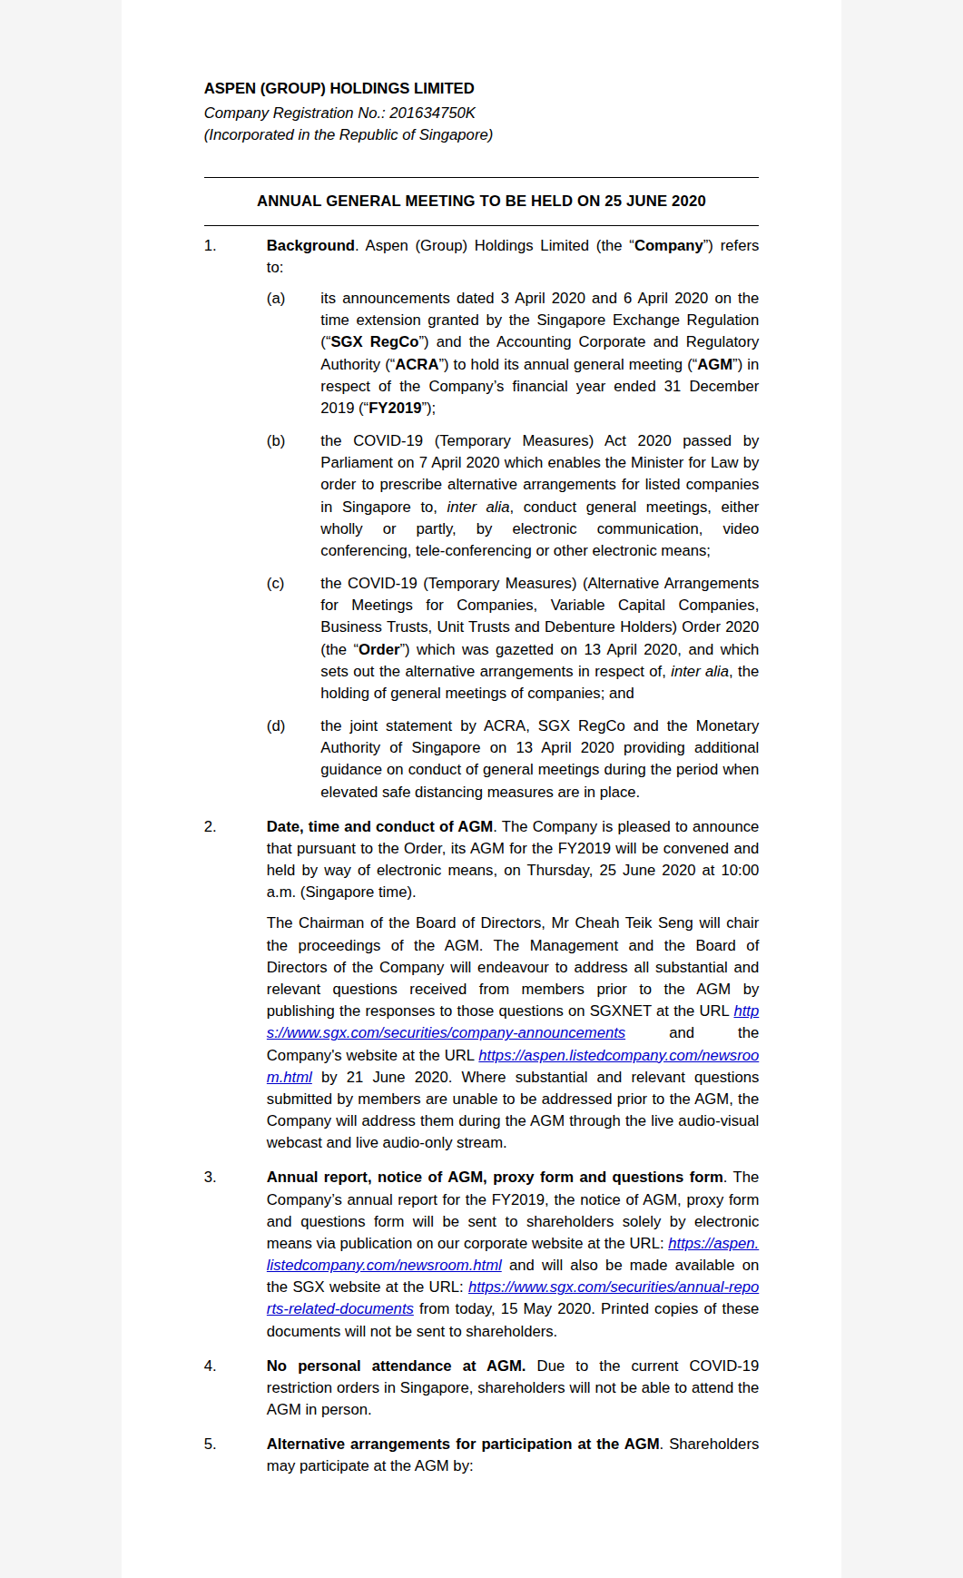ASPEN (GROUP) HOLDINGS LIMITED
Company Registration No.: 201634750K
(Incorporated in the Republic of Singapore)
ANNUAL GENERAL MEETING TO BE HELD ON 25 JUNE 2020
Background. Aspen (Group) Holdings Limited (the “Company”) refers to:
its announcements dated 3 April 2020 and 6 April 2020 on the time extension granted by the Singapore Exchange Regulation (“SGX RegCo”) and the Accounting Corporate and Regulatory Authority (“ACRA”) to hold its annual general meeting (“AGM”) in respect of the Company’s financial year ended 31 December 2019 (“FY2019”);
the COVID-19 (Temporary Measures) Act 2020 passed by Parliament on 7 April 2020 which enables the Minister for Law by order to prescribe alternative arrangements for listed companies in Singapore to, inter alia, conduct general meetings, either wholly or partly, by electronic communication, video conferencing, tele-conferencing or other electronic means;
the COVID-19 (Temporary Measures) (Alternative Arrangements for Meetings for Companies, Variable Capital Companies, Business Trusts, Unit Trusts and Debenture Holders) Order 2020 (the “Order”) which was gazetted on 13 April 2020, and which sets out the alternative arrangements in respect of, inter alia, the holding of general meetings of companies; and
the joint statement by ACRA, SGX RegCo and the Monetary Authority of Singapore on 13 April 2020 providing additional guidance on conduct of general meetings during the period when elevated safe distancing measures are in place.
Date, time and conduct of AGM. The Company is pleased to announce that pursuant to the Order, its AGM for the FY2019 will be convened and held by way of electronic means, on Thursday, 25 June 2020 at 10:00 a.m. (Singapore time).
The Chairman of the Board of Directors, Mr Cheah Teik Seng will chair the proceedings of the AGM. The Management and the Board of Directors of the Company will endeavour to address all substantial and relevant questions received from members prior to the AGM by publishing the responses to those questions on SGXNET at the URL https://www.sgx.com/securities/company-announcements and the Company's website at the URL https://aspen.listedcompany.com/newsroom.html by 21 June 2020. Where substantial and relevant questions submitted by members are unable to be addressed prior to the AGM, the Company will address them during the AGM through the live audio-visual webcast and live audio-only stream.
Annual report, notice of AGM, proxy form and questions form. The Company’s annual report for the FY2019, the notice of AGM, proxy form and questions form will be sent to shareholders solely by electronic means via publication on our corporate website at the URL: https://aspen.listedcompany.com/newsroom.html and will also be made available on the SGX website at the URL: https://www.sgx.com/securities/annual-reports-related-documents from today, 15 May 2020. Printed copies of these documents will not be sent to shareholders.
No personal attendance at AGM. Due to the current COVID-19 restriction orders in Singapore, shareholders will not be able to attend the AGM in person.
Alternative arrangements for participation at the AGM. Shareholders may participate at the AGM by: